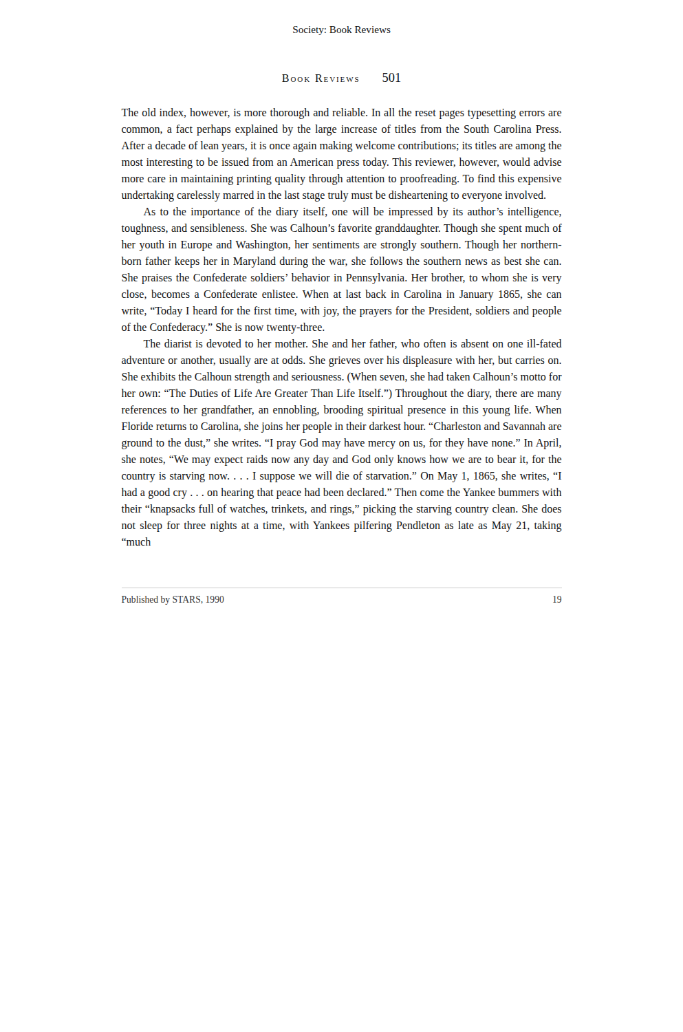Society: Book Reviews
Book Reviews 501
The old index, however, is more thorough and reliable. In all the reset pages typesetting errors are common, a fact perhaps explained by the large increase of titles from the South Carolina Press. After a decade of lean years, it is once again making welcome contributions; its titles are among the most interesting to be issued from an American press today. This reviewer, however, would advise more care in maintaining printing quality through attention to proofreading. To find this expensive undertaking carelessly marred in the last stage truly must be disheartening to everyone involved.
As to the importance of the diary itself, one will be impressed by its author’s intelligence, toughness, and sensibleness. She was Calhoun’s favorite granddaughter. Though she spent much of her youth in Europe and Washington, her sentiments are strongly southern. Though her northern-born father keeps her in Maryland during the war, she follows the southern news as best she can. She praises the Confederate soldiers’ behavior in Pennsylvania. Her brother, to whom she is very close, becomes a Confederate enlistee. When at last back in Carolina in January 1865, she can write, “Today I heard for the first time, with joy, the prayers for the President, soldiers and people of the Confederacy.” She is now twenty-three.
The diarist is devoted to her mother. She and her father, who often is absent on one ill-fated adventure or another, usually are at odds. She grieves over his displeasure with her, but carries on. She exhibits the Calhoun strength and seriousness. (When seven, she had taken Calhoun’s motto for her own: “The Duties of Life Are Greater Than Life Itself.”) Throughout the diary, there are many references to her grandfather, an ennobling, brooding spiritual presence in this young life. When Floride returns to Carolina, she joins her people in their darkest hour. “Charleston and Savannah are ground to the dust,” she writes. “I pray God may have mercy on us, for they have none.” In April, she notes, “We may expect raids now any day and God only knows how we are to bear it, for the country is starving now. . . . I suppose we will die of starvation.” On May 1, 1865, she writes, “I had a good cry . . . on hearing that peace had been declared.” Then come the Yankee bummers with their “knapsacks full of watches, trinkets, and rings,” picking the starving country clean. She does not sleep for three nights at a time, with Yankees pilfering Pendleton as late as May 21, taking “much
Published by STARS, 1990 19